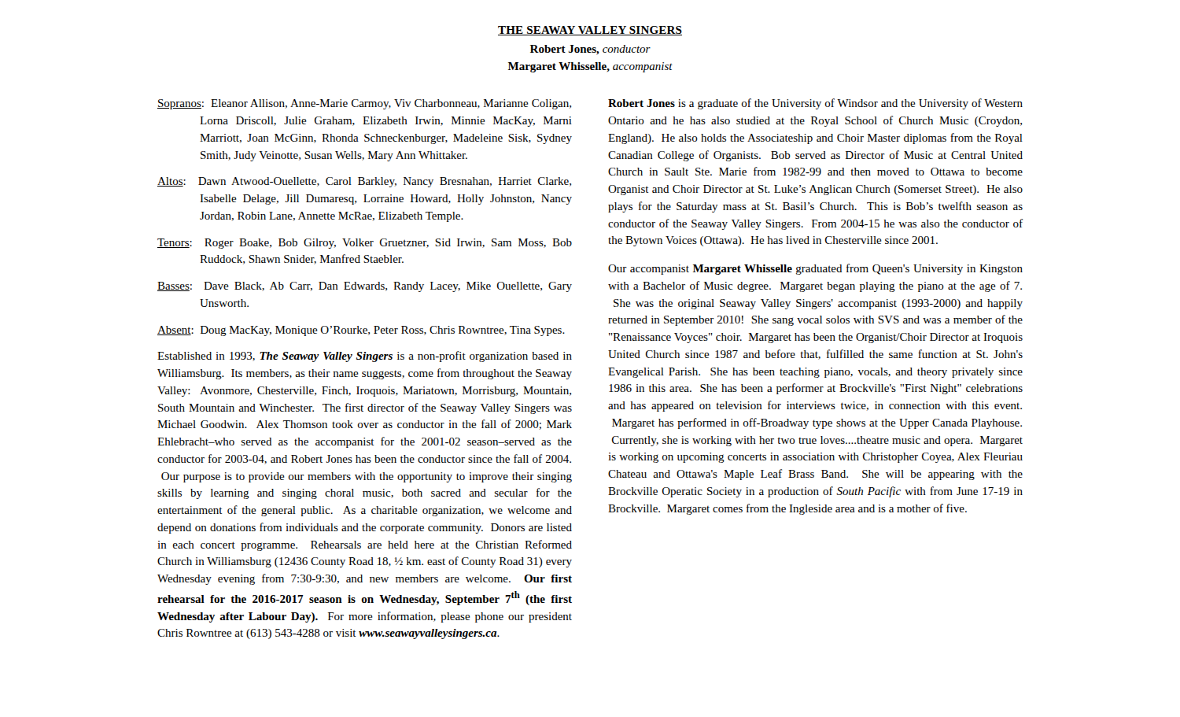The Seaway Valley Singers
Robert Jones, conductor
Margaret Whisselle, accompanist
Sopranos: Eleanor Allison, Anne-Marie Carmoy, Viv Charbonneau, Marianne Coligan, Lorna Driscoll, Julie Graham, Elizabeth Irwin, Minnie MacKay, Marni Marriott, Joan McGinn, Rhonda Schneckenburger, Madeleine Sisk, Sydney Smith, Judy Veinotte, Susan Wells, Mary Ann Whittaker.
Altos: Dawn Atwood-Ouellette, Carol Barkley, Nancy Bresnahan, Harriet Clarke, Isabelle Delage, Jill Dumaresq, Lorraine Howard, Holly Johnston, Nancy Jordan, Robin Lane, Annette McRae, Elizabeth Temple.
Tenors: Roger Boake, Bob Gilroy, Volker Gruetzner, Sid Irwin, Sam Moss, Bob Ruddock, Shawn Snider, Manfred Staebler.
Basses: Dave Black, Ab Carr, Dan Edwards, Randy Lacey, Mike Ouellette, Gary Unsworth.
Absent: Doug MacKay, Monique O’Rourke, Peter Ross, Chris Rowntree, Tina Sypes.
Established in 1993, The Seaway Valley Singers is a non-profit organization based in Williamsburg. Its members, as their name suggests, come from throughout the Seaway Valley: Avonmore, Chesterville, Finch, Iroquois, Mariatown, Morrisburg, Mountain, South Mountain and Winchester. The first director of the Seaway Valley Singers was Michael Goodwin. Alex Thomson took over as conductor in the fall of 2000; Mark Ehlebracht–who served as the accompanist for the 2001-02 season–served as the conductor for 2003-04, and Robert Jones has been the conductor since the fall of 2004. Our purpose is to provide our members with the opportunity to improve their singing skills by learning and singing choral music, both sacred and secular for the entertainment of the general public. As a charitable organization, we welcome and depend on donations from individuals and the corporate community. Donors are listed in each concert programme. Rehearsals are held here at the Christian Reformed Church in Williamsburg (12436 County Road 18, ½ km. east of County Road 31) every Wednesday evening from 7:30-9:30, and new members are welcome. Our first rehearsal for the 2016-2017 season is on Wednesday, September 7th (the first Wednesday after Labour Day). For more information, please phone our president Chris Rowntree at (613) 543-4288 or visit www.seawayvalleysingers.ca.
Robert Jones is a graduate of the University of Windsor and the University of Western Ontario and he has also studied at the Royal School of Church Music (Croydon, England). He also holds the Associateship and Choir Master diplomas from the Royal Canadian College of Organists. Bob served as Director of Music at Central United Church in Sault Ste. Marie from 1982-99 and then moved to Ottawa to become Organist and Choir Director at St. Luke’s Anglican Church (Somerset Street). He also plays for the Saturday mass at St. Basil’s Church. This is Bob’s twelfth season as conductor of the Seaway Valley Singers. From 2004-15 he was also the conductor of the Bytown Voices (Ottawa). He has lived in Chesterville since 2001.
Our accompanist Margaret Whisselle graduated from Queen's University in Kingston with a Bachelor of Music degree. Margaret began playing the piano at the age of 7. She was the original Seaway Valley Singers' accompanist (1993-2000) and happily returned in September 2010! She sang vocal solos with SVS and was a member of the "Renaissance Voyces" choir. Margaret has been the Organist/Choir Director at Iroquois United Church since 1987 and before that, fulfilled the same function at St. John's Evangelical Parish. She has been teaching piano, vocals, and theory privately since 1986 in this area. She has been a performer at Brockville's "First Night" celebrations and has appeared on television for interviews twice, in connection with this event. Margaret has performed in off-Broadway type shows at the Upper Canada Playhouse. Currently, she is working with her two true loves....theatre music and opera. Margaret is working on upcoming concerts in association with Christopher Coyea, Alex Fleuriau Chateau and Ottawa's Maple Leaf Brass Band. She will be appearing with the Brockville Operatic Society in a production of South Pacific with from June 17-19 in Brockville. Margaret comes from the Ingleside area and is a mother of five.